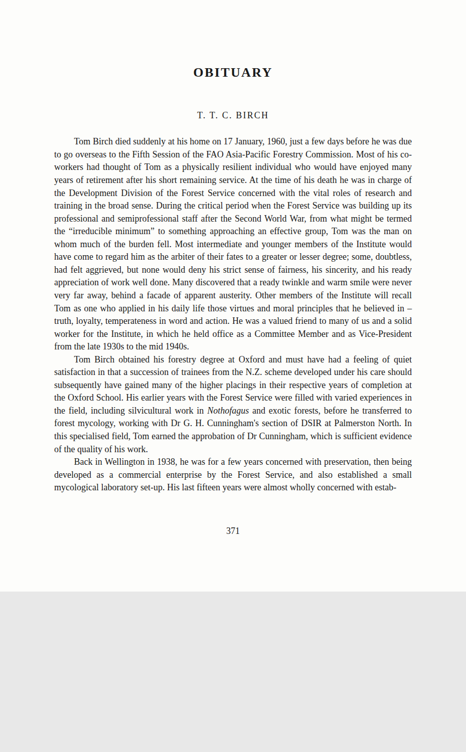OBITUARY
T. T. C. BIRCH
Tom Birch died suddenly at his home on 17 January, 1960, just a few days before he was due to go overseas to the Fifth Session of the FAO Asia-Pacific Forestry Commission. Most of his co-workers had thought of Tom as a physically resilient individual who would have enjoyed many years of retirement after his short remaining service. At the time of his death he was in charge of the Development Division of the Forest Service concerned with the vital roles of research and training in the broad sense. During the critical period when the Forest Service was building up its professional and semiprofessional staff after the Second World War, from what might be termed the “irreducible minimum” to something approaching an effective group, Tom was the man on whom much of the burden fell. Most intermediate and younger members of the Institute would have come to regard him as the arbiter of their fates to a greater or lesser degree; some, doubtless, had felt aggrieved, but none would deny his strict sense of fairness, his sincerity, and his ready appreciation of work well done. Many discovered that a ready twinkle and warm smile were never very far away, behind a facade of apparent austerity. Other members of the Institute will recall Tom as one who applied in his daily life those virtues and moral principles that he believed in – truth, loyalty, temperateness in word and action. He was a valued friend to many of us and a solid worker for the Institute, in which he held office as a Committee Member and as Vice-President from the late 1930s to the mid 1940s.
Tom Birch obtained his forestry degree at Oxford and must have had a feeling of quiet satisfaction in that a succession of trainees from the N.Z. scheme developed under his care should subsequently have gained many of the higher placings in their respective years of completion at the Oxford School. His earlier years with the Forest Service were filled with varied experiences in the field, including silvicultural work in Nothofagus and exotic forests, before he transferred to forest mycology, working with Dr G. H. Cunningham's section of DSIR at Palmerston North. In this specialised field, Tom earned the approbation of Dr Cunningham, which is sufficient evidence of the quality of his work.
Back in Wellington in 1938, he was for a few years concerned with preservation, then being developed as a commercial enterprise by the Forest Service, and also established a small mycological laboratory set-up. His last fifteen years were almost wholly concerned with estab-
371